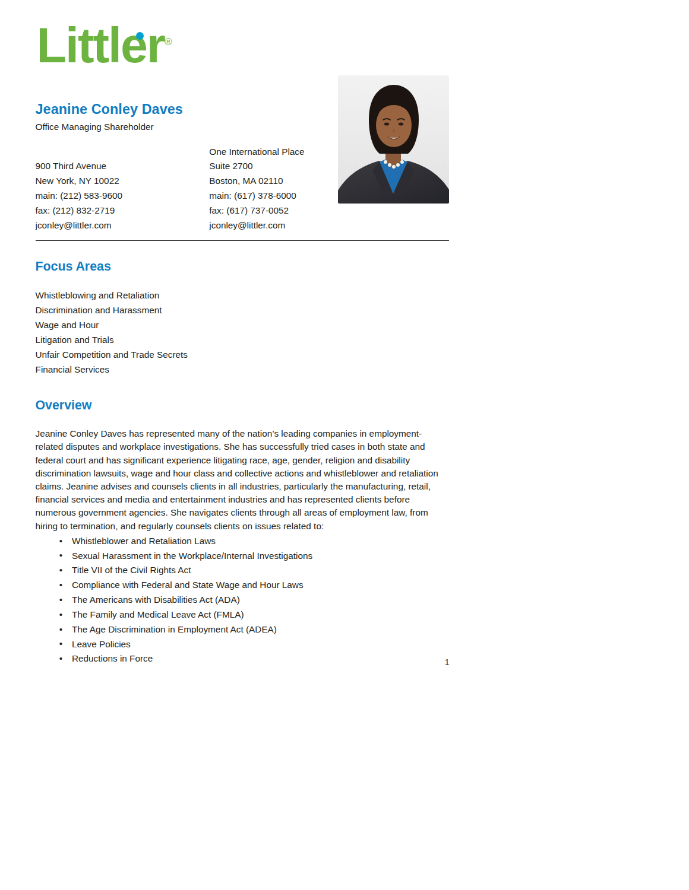Littler®
Jeanine Conley Daves
Office Managing Shareholder
900 Third Avenue
New York, NY 10022
main: (212) 583-9600
fax: (212) 832-2719
jconley@littler.com
One International Place
Suite 2700
Boston, MA 02110
main: (617) 378-6000
fax: (617) 737-0052
jconley@littler.com
Focus Areas
Whistleblowing and Retaliation
Discrimination and Harassment
Wage and Hour
Litigation and Trials
Unfair Competition and Trade Secrets
Financial Services
Overview
Jeanine Conley Daves has represented many of the nation’s leading companies in employment-related disputes and workplace investigations. She has successfully tried cases in both state and federal court and has significant experience litigating race, age, gender, religion and disability discrimination lawsuits, wage and hour class and collective actions and whistleblower and retaliation claims. Jeanine advises and counsels clients in all industries, particularly the manufacturing, retail, financial services and media and entertainment industries and has represented clients before numerous government agencies. She navigates clients through all areas of employment law, from hiring to termination, and regularly counsels clients on issues related to:
Whistleblower and Retaliation Laws
Sexual Harassment in the Workplace/Internal Investigations
Title VII of the Civil Rights Act
Compliance with Federal and State Wage and Hour Laws
The Americans with Disabilities Act (ADA)
The Family and Medical Leave Act (FMLA)
The Age Discrimination in Employment Act (ADEA)
Leave Policies
Reductions in Force
1